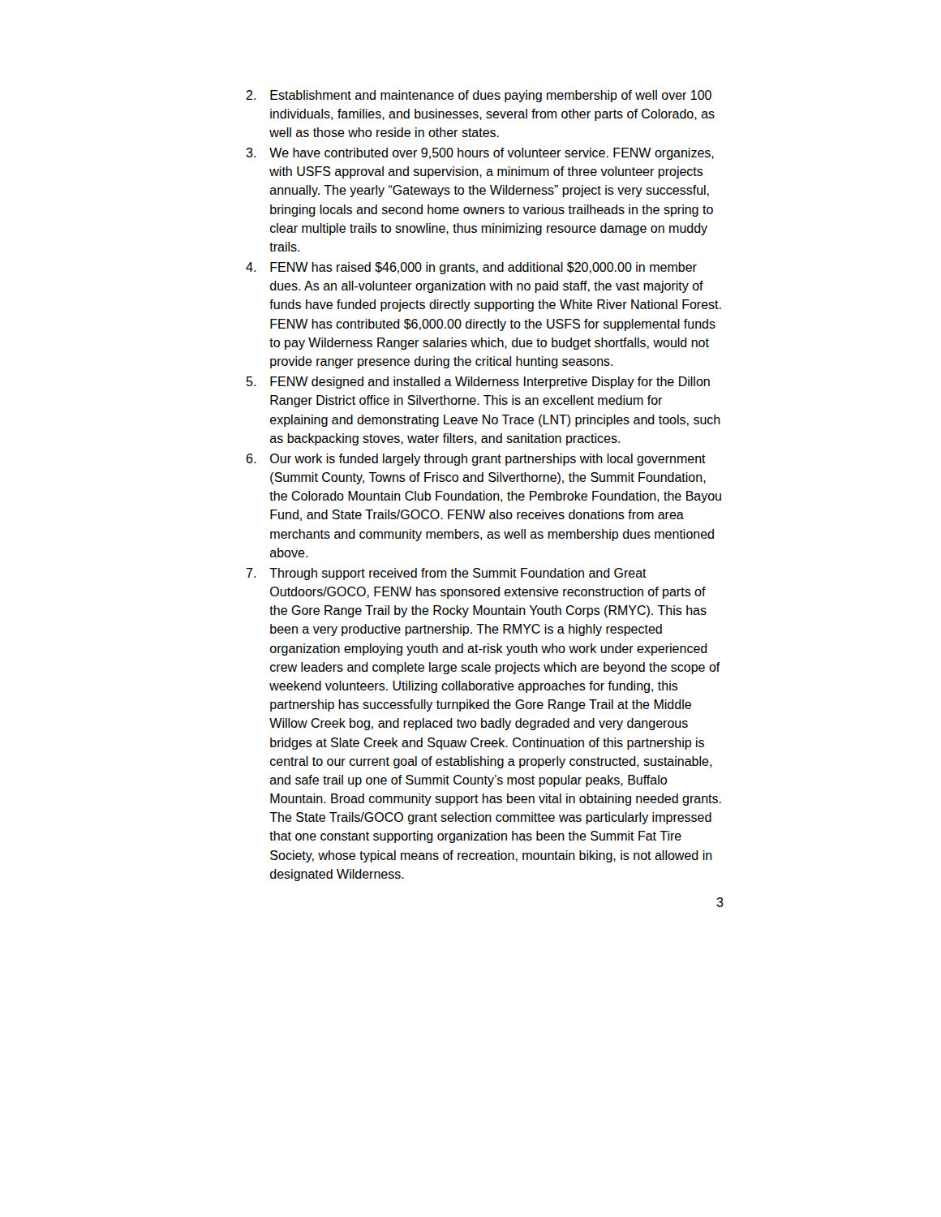Establishment and maintenance of dues paying membership of well over 100 individuals, families, and businesses, several from other parts of Colorado, as well as those who reside in other states.
We have contributed over 9,500 hours of volunteer service. FENW organizes, with USFS approval and supervision, a minimum of three volunteer projects annually. The yearly “Gateways to the Wilderness” project is very successful, bringing locals and second home owners to various trailheads in the spring to clear multiple trails to snowline, thus minimizing resource damage on muddy trails.
FENW has raised $46,000 in grants, and additional $20,000.00 in member dues. As an all-volunteer organization with no paid staff, the vast majority of funds have funded projects directly supporting the White River National Forest. FENW has contributed $6,000.00 directly to the USFS for supplemental funds to pay Wilderness Ranger salaries which, due to budget shortfalls, would not provide ranger presence during the critical hunting seasons.
FENW designed and installed a Wilderness Interpretive Display for the Dillon Ranger District office in Silverthorne. This is an excellent medium for explaining and demonstrating Leave No Trace (LNT) principles and tools, such as backpacking stoves, water filters, and sanitation practices.
Our work is funded largely through grant partnerships with local government (Summit County, Towns of Frisco and Silverthorne), the Summit Foundation, the Colorado Mountain Club Foundation, the Pembroke Foundation, the Bayou Fund, and State Trails/GOCO. FENW also receives donations from area merchants and community members, as well as membership dues mentioned above.
Through support received from the Summit Foundation and Great Outdoors/GOCO, FENW has sponsored extensive reconstruction of parts of the Gore Range Trail by the Rocky Mountain Youth Corps (RMYC). This has been a very productive partnership. The RMYC is a highly respected organization employing youth and at-risk youth who work under experienced crew leaders and complete large scale projects which are beyond the scope of weekend volunteers. Utilizing collaborative approaches for funding, this partnership has successfully turnpiked the Gore Range Trail at the Middle Willow Creek bog, and replaced two badly degraded and very dangerous bridges at Slate Creek and Squaw Creek. Continuation of this partnership is central to our current goal of establishing a properly constructed, sustainable, and safe trail up one of Summit County’s most popular peaks, Buffalo Mountain. Broad community support has been vital in obtaining needed grants. The State Trails/GOCO grant selection committee was particularly impressed that one constant supporting organization has been the Summit Fat Tire Society, whose typical means of recreation, mountain biking, is not allowed in designated Wilderness.
3